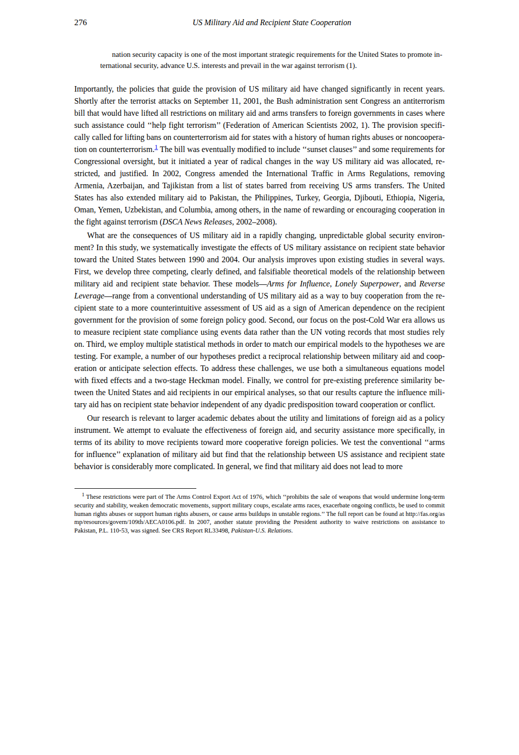276 US Military Aid and Recipient State Cooperation
nation security capacity is one of the most important strategic requirements for the United States to promote international security, advance U.S. interests and prevail in the war against terrorism (1).
Importantly, the policies that guide the provision of US military aid have changed significantly in recent years. Shortly after the terrorist attacks on September 11, 2001, the Bush administration sent Congress an antiterrorism bill that would have lifted all restrictions on military aid and arms transfers to foreign governments in cases where such assistance could ‘‘help fight terrorism’’ (Federation of American Scientists 2002, 1). The provision specifically called for lifting bans on counterterrorism aid for states with a history of human rights abuses or noncooperation on counterterrorism.1 The bill was eventually modified to include ‘‘sunset clauses’’ and some requirements for Congressional oversight, but it initiated a year of radical changes in the way US military aid was allocated, restricted, and justified. In 2002, Congress amended the International Traffic in Arms Regulations, removing Armenia, Azerbaijan, and Tajikistan from a list of states barred from receiving US arms transfers. The United States has also extended military aid to Pakistan, the Philippines, Turkey, Georgia, Djibouti, Ethiopia, Nigeria, Oman, Yemen, Uzbekistan, and Columbia, among others, in the name of rewarding or encouraging cooperation in the fight against terrorism (DSCA News Releases, 2002–2008).
What are the consequences of US military aid in a rapidly changing, unpredictable global security environment? In this study, we systematically investigate the effects of US military assistance on recipient state behavior toward the United States between 1990 and 2004. Our analysis improves upon existing studies in several ways. First, we develop three competing, clearly defined, and falsifiable theoretical models of the relationship between military aid and recipient state behavior. These models—Arms for Influence, Lonely Superpower, and Reverse Leverage—range from a conventional understanding of US military aid as a way to buy cooperation from the recipient state to a more counterintuitive assessment of US aid as a sign of American dependence on the recipient government for the provision of some foreign policy good. Second, our focus on the post-Cold War era allows us to measure recipient state compliance using events data rather than the UN voting records that most studies rely on. Third, we employ multiple statistical methods in order to match our empirical models to the hypotheses we are testing. For example, a number of our hypotheses predict a reciprocal relationship between military aid and cooperation or anticipate selection effects. To address these challenges, we use both a simultaneous equations model with fixed effects and a two-stage Heckman model. Finally, we control for pre-existing preference similarity between the United States and aid recipients in our empirical analyses, so that our results capture the influence military aid has on recipient state behavior independent of any dyadic predisposition toward cooperation or conflict.
Our research is relevant to larger academic debates about the utility and limitations of foreign aid as a policy instrument. We attempt to evaluate the effectiveness of foreign aid, and security assistance more specifically, in terms of its ability to move recipients toward more cooperative foreign policies. We test the conventional ‘‘arms for influence’’ explanation of military aid but find that the relationship between US assistance and recipient state behavior is considerably more complicated. In general, we find that military aid does not lead to more
1 These restrictions were part of The Arms Control Export Act of 1976, which ‘‘prohibits the sale of weapons that would undermine long-term security and stability, weaken democratic movements, support military coups, escalate arms races, exacerbate ongoing conflicts, be used to commit human rights abuses or support human rights abusers, or cause arms buildups in unstable regions.’’ The full report can be found at http://fas.org/asmp/resources/govern/109th/AECA0106.pdf. In 2007, another statute providing the President authority to waive restrictions on assistance to Pakistan, P.L. 110-53, was signed. See CRS Report RL33498, Pakistan-U.S. Relations.